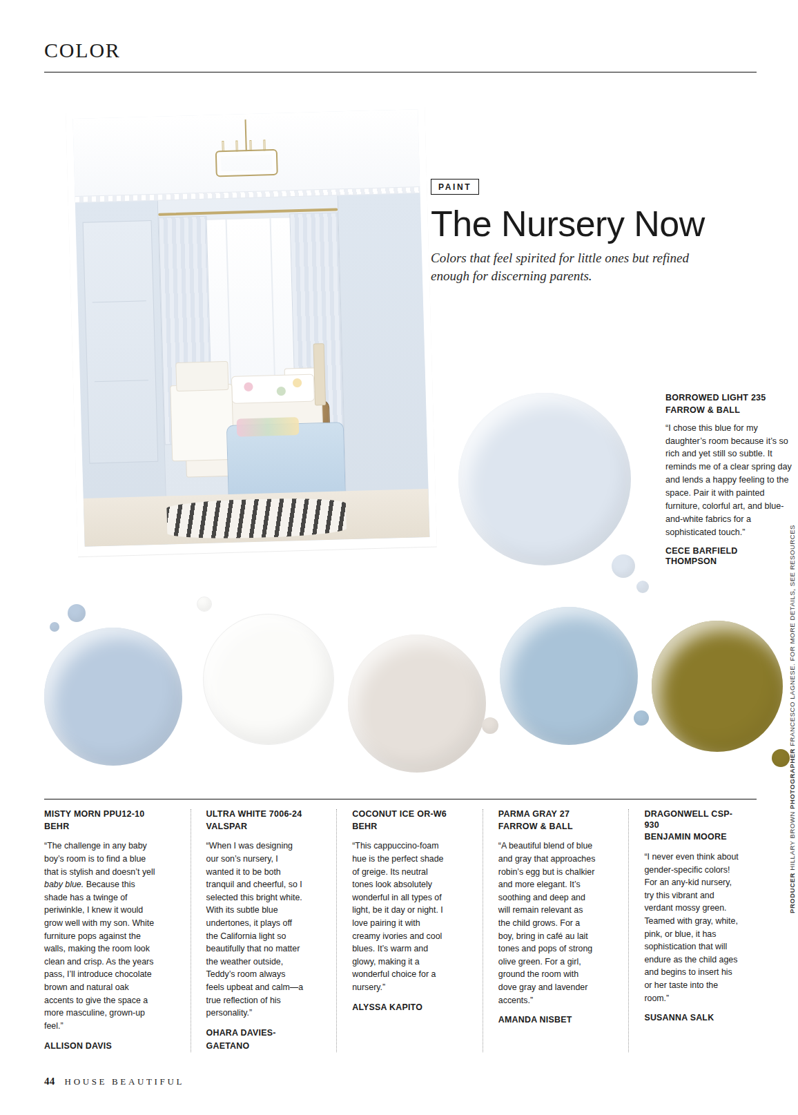COLOR
PAINT
The Nursery Now
Colors that feel spirited for little ones but refined enough for discerning parents.
BORROWED LIGHT 235
FARROW & BALL
“I chose this blue for my daughter’s room because it’s so rich and yet still so subtle. It reminds me of a clear spring day and lends a happy feeling to the space. Pair it with painted furniture, colorful art, and blue-and-white fabrics for a sophisticated touch.”
CECE BARFIELD
THOMPSON
MISTY MORN PPU12-10
BEHR
“The challenge in any baby boy’s room is to find a blue that is stylish and doesn’t yell baby blue. Because this shade has a twinge of periwinkle, I knew it would grow well with my son. White furniture pops against the walls, making the room look clean and crisp. As the years pass, I’ll introduce chocolate brown and natural oak accents to give the space a more masculine, grown-up feel.”
ALLISON DAVIS
ULTRA WHITE 7006-24
VALSPAR
“When I was designing our son’s nursery, I wanted it to be both tranquil and cheerful, so I selected this bright white. With its subtle blue undertones, it plays off the California light so beautifully that no matter the weather outside, Teddy’s room always feels upbeat and calm—a true reflection of his personality.”
OHARA DAVIES-GAETANO
COCONUT ICE OR-W6
BEHR
“This cappuccino-foam hue is the perfect shade of greige. Its neutral tones look absolutely wonderful in all types of light, be it day or night. I love pairing it with creamy ivories and cool blues. It’s warm and glowy, making it a wonderful choice for a nursery.”
ALYSSA KAPITO
PARMA GRAY 27
FARROW & BALL
“A beautiful blend of blue and gray that approaches robin’s egg but is chalkier and more elegant. It’s soothing and deep and will remain relevant as the child grows. For a boy, bring in café au lait tones and pops of strong olive green. For a girl, ground the room with dove gray and lavender accents.”
AMANDA NISBET
DRAGONWELL CSP-930
BENJAMIN MOORE
“I never even think about gender-specific colors! For an any-kid nursery, try this vibrant and verdant mossy green. Teamed with gray, white, pink, or blue, it has sophistication that will endure as the child ages and begins to insert his or her taste into the room.”
SUSANNA SALK
44 House Beautiful
PRODUCER HILLARY BROWN PHOTOGRAPHER FRANCESCO LAGNESE. FOR MORE DETAILS, SEE RESOURCES